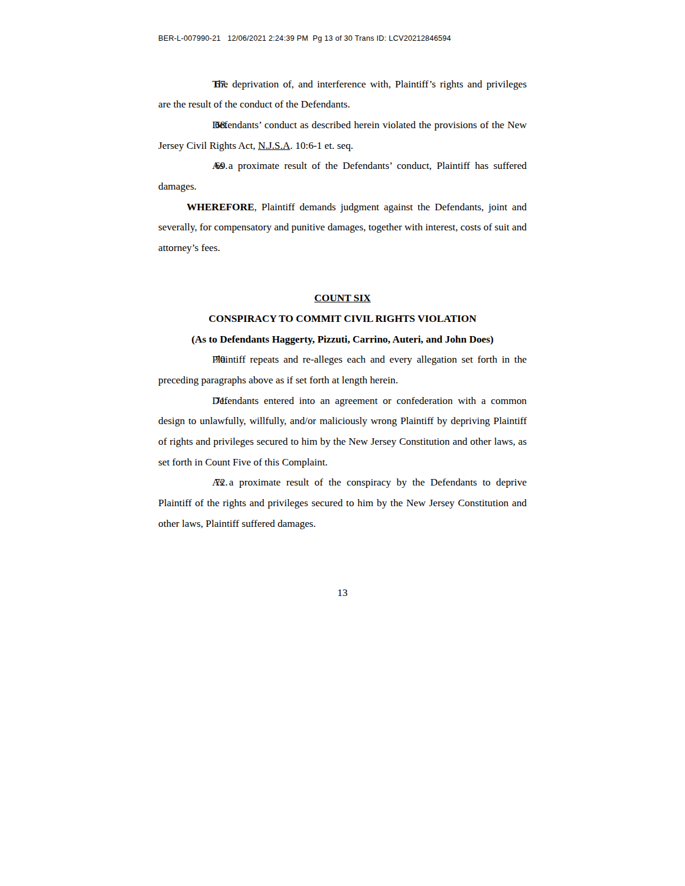BER-L-007990-21 12/06/2021 2:24:39 PM Pg 13 of 30 Trans ID: LCV20212846594
67. The deprivation of, and interference with, Plaintiff’s rights and privileges are the result of the conduct of the Defendants.
68. Defendants’ conduct as described herein violated the provisions of the New Jersey Civil Rights Act, N.J.S.A. 10:6-1 et. seq.
69. As a proximate result of the Defendants’ conduct, Plaintiff has suffered damages.
WHEREFORE, Plaintiff demands judgment against the Defendants, joint and severally, for compensatory and punitive damages, together with interest, costs of suit and attorney’s fees.
COUNT SIX
CONSPIRACY TO COMMIT CIVIL RIGHTS VIOLATION
(As to Defendants Haggerty, Pizzuti, Carrino, Auteri, and John Does)
70. Plaintiff repeats and re-alleges each and every allegation set forth in the preceding paragraphs above as if set forth at length herein.
71. Defendants entered into an agreement or confederation with a common design to unlawfully, willfully, and/or maliciously wrong Plaintiff by depriving Plaintiff of rights and privileges secured to him by the New Jersey Constitution and other laws, as set forth in Count Five of this Complaint.
72. As a proximate result of the conspiracy by the Defendants to deprive Plaintiff of the rights and privileges secured to him by the New Jersey Constitution and other laws, Plaintiff suffered damages.
13